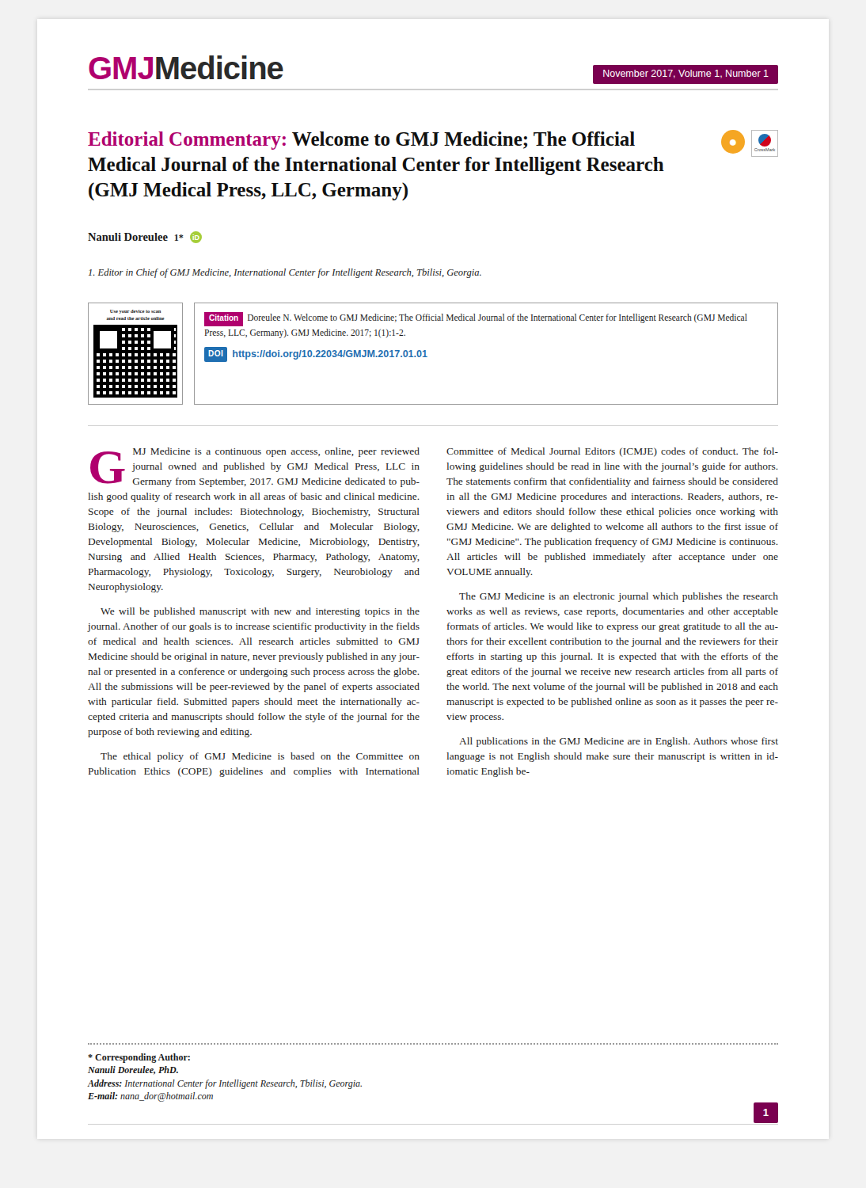GMJ Medicine
November 2017, Volume 1, Number 1
Editorial Commentary: Welcome to GMJ Medicine; The Official Medical Journal of the International Center for Intelligent Research (GMJ Medical Press, LLC, Germany)
●
CrossMark
Nanuli Doreulee1* iD
1. Editor in Chief of GMJ Medicine, International Center for Intelligent Research, Tbilisi, Georgia.
Use your device to scan
and read the article online
Citation Doreulee N. Welcome to GMJ Medicine; The Official Medical Journal of the International Center for Intelligent Research (GMJ Medical Press, LLC, Germany). GMJ Medicine. 2017; 1(1):1-2.
DOI https://doi.org/10.22034/GMJM.2017.01.01
GMJ Medicine is a continuous open access, online, peer reviewed journal owned and published by GMJ Medical Press, LLC in Germany from September, 2017. GMJ Medicine dedicated to publish good quality of research work in all areas of basic and clinical medicine. Scope of the journal includes: Biotechnology, Biochemistry, Structural Biology, Neurosciences, Genetics, Cellular and Molecular Biology, Developmental Biology, Molecular Medicine, Microbiology, Dentistry, Nursing and Allied Health Sciences, Pharmacy, Pathology, Anatomy, Pharmacology, Physiology, Toxicology, Surgery, Neurobiology and Neurophysiology.
We will be published manuscript with new and interesting topics in the journal. Another of our goals is to increase scientific productivity in the fields of medical and health sciences. All research articles submitted to GMJ Medicine should be original in nature, never previously published in any journal or presented in a conference or undergoing such process across the globe. All the submissions will be peer-reviewed by the panel of experts associated with particular field. Submitted papers should meet the internationally accepted criteria and manuscripts should follow the style of the journal for the purpose of both reviewing and editing.
The ethical policy of GMJ Medicine is based on the Committee on Publication Ethics (COPE) guidelines and complies with International Committee of Medical Journal Editors (ICMJE) codes of conduct. The following guidelines should be read in line with the journal’s guide for authors. The statements confirm that confidentiality and fairness should be considered in all the GMJ Medicine procedures and interactions. Readers, authors, reviewers and editors should follow these ethical policies once working with GMJ Medicine. We are delighted to welcome all authors to the first issue of "GMJ Medicine". The publication frequency of GMJ Medicine is continuous. All articles will be published immediately after acceptance under one VOLUME annually.
The GMJ Medicine is an electronic journal which publishes the research works as well as reviews, case reports, documentaries and other acceptable formats of articles. We would like to express our great gratitude to all the authors for their excellent contribution to the journal and the reviewers for their efforts in starting up this journal. It is expected that with the efforts of the great editors of the journal we receive new research articles from all parts of the world. The next volume of the journal will be published in 2018 and each manuscript is expected to be published online as soon as it passes the peer review process.
All publications in the GMJ Medicine are in English. Authors whose first language is not English should make sure their manuscript is written in idiomatic English be-
* Corresponding Author:
Nanuli Doreulee, PhD.
Address: International Center for Intelligent Research, Tbilisi, Georgia.
E-mail: nana_dor@hotmail.com
1